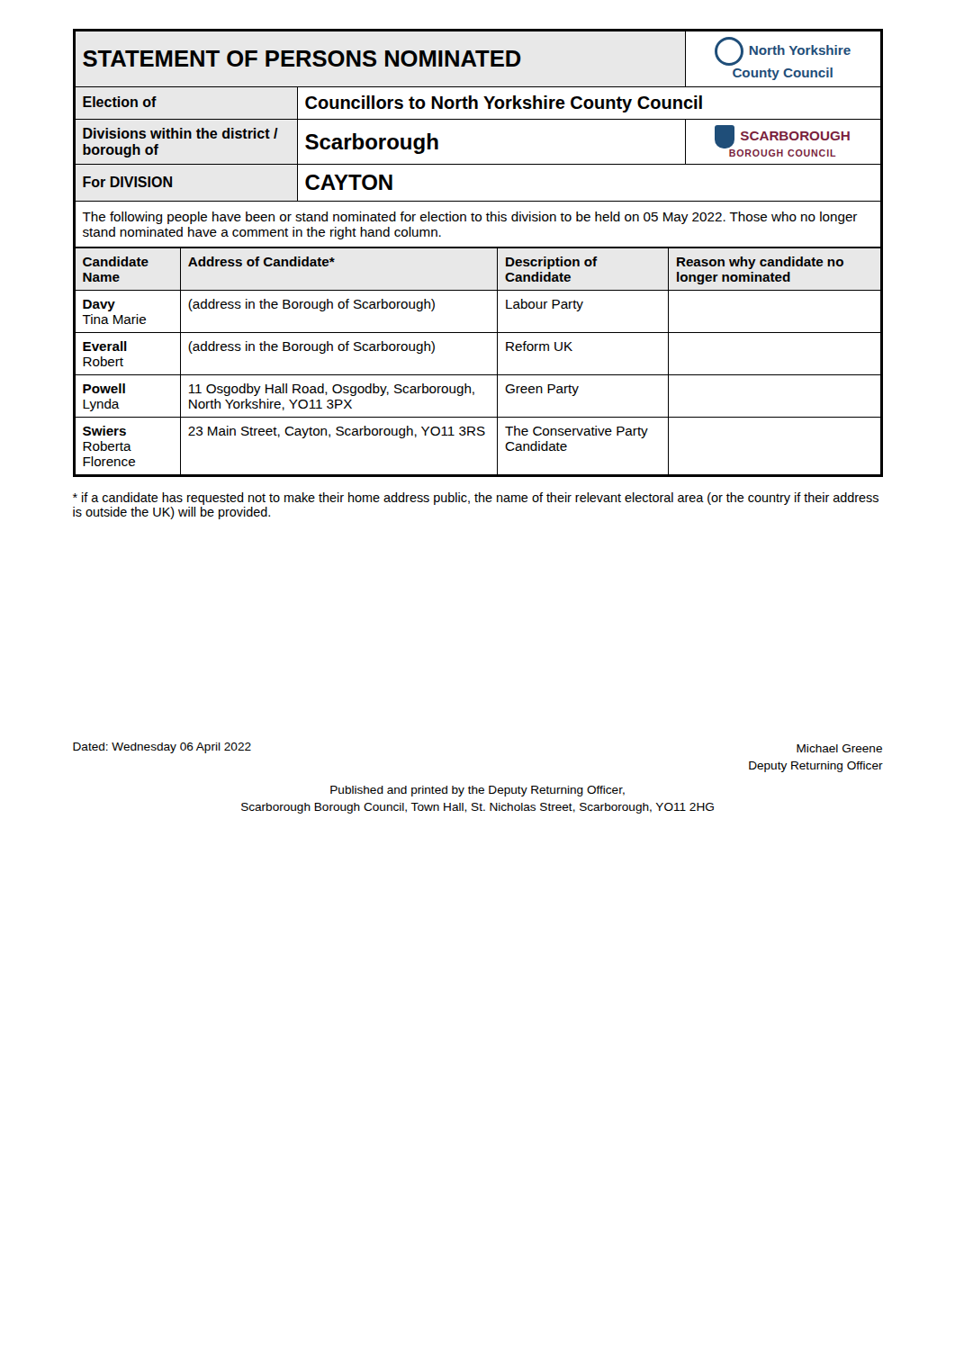| STATEMENT OF PERSONS NOMINATED | North Yorkshire County Council |
| Election of | Councillors to North Yorkshire County Council |
| Divisions within the district / borough of | Scarborough | SCARBOROUGH BOROUGH COUNCIL |
| For DIVISION | CAYTON |
The following people have been or stand nominated for election to this division to be held on 05 May 2022. Those who no longer stand nominated have a comment in the right hand column.
| Candidate Name | Address of Candidate* | Description of Candidate | Reason why candidate no longer nominated |
| --- | --- | --- | --- |
| Davy Tina Marie | (address in the Borough of Scarborough) | Labour Party | |
| Everall Robert | (address in the Borough of Scarborough) | Reform UK | |
| Powell Lynda | 11 Osgodby Hall Road, Osgodby, Scarborough, North Yorkshire, YO11 3PX | Green Party | |
| Swiers Roberta Florence | 23 Main Street, Cayton, Scarborough, YO11 3RS | The Conservative Party Candidate | |
* if a candidate has requested not to make their home address public, the name of their relevant electoral area (or the country if their address is outside the UK) will be provided.
Dated: Wednesday 06 April 2022
Michael Greene
Deputy Returning Officer
Published and printed by the Deputy Returning Officer,
Scarborough Borough Council, Town Hall, St. Nicholas Street, Scarborough, YO11 2HG